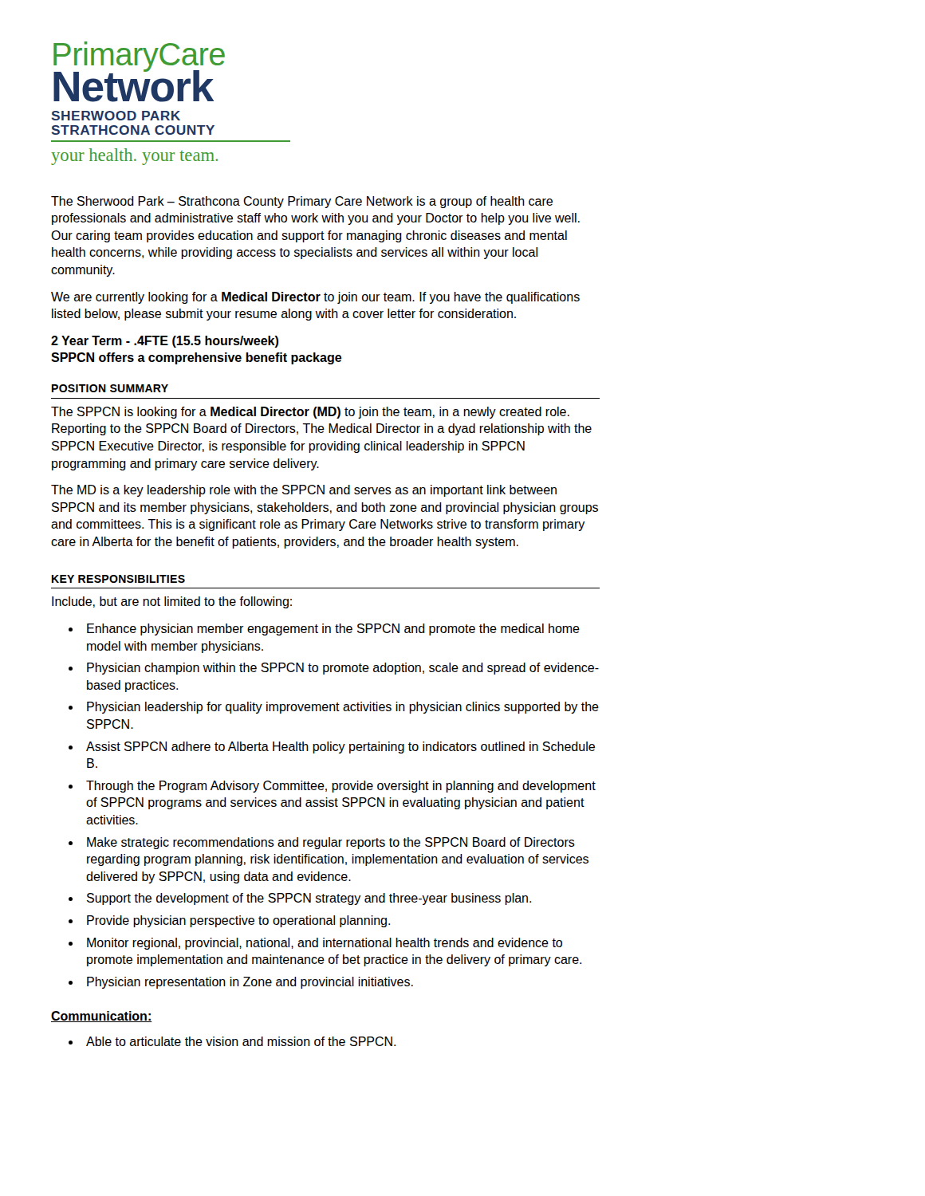PrimaryCare Network SHERWOOD PARK
STRATHCONA COUNTY
your health. your team.
The Sherwood Park – Strathcona County Primary Care Network is a group of health care professionals and administrative staff who work with you and your Doctor to help you live well. Our caring team provides education and support for managing chronic diseases and mental health concerns, while providing access to specialists and services all within your local community.
We are currently looking for a Medical Director to join our team. If you have the qualifications listed below, please submit your resume along with a cover letter for consideration.
2 Year Term - .4FTE (15.5 hours/week)
SPPCN offers a comprehensive benefit package
Position Summary
The SPPCN is looking for a Medical Director (MD) to join the team, in a newly created role. Reporting to the SPPCN Board of Directors, The Medical Director in a dyad relationship with the SPPCN Executive Director, is responsible for providing clinical leadership in SPPCN programming and primary care service delivery.
The MD is a key leadership role with the SPPCN and serves as an important link between SPPCN and its member physicians, stakeholders, and both zone and provincial physician groups and committees. This is a significant role as Primary Care Networks strive to transform primary care in Alberta for the benefit of patients, providers, and the broader health system.
Key Responsibilities
Include, but are not limited to the following:
Enhance physician member engagement in the SPPCN and promote the medical home model with member physicians.
Physician champion within the SPPCN to promote adoption, scale and spread of evidence-based practices.
Physician leadership for quality improvement activities in physician clinics supported by the SPPCN.
Assist SPPCN adhere to Alberta Health policy pertaining to indicators outlined in Schedule B.
Through the Program Advisory Committee, provide oversight in planning and development of SPPCN programs and services and assist SPPCN in evaluating physician and patient activities.
Make strategic recommendations and regular reports to the SPPCN Board of Directors regarding program planning, risk identification, implementation and evaluation of services delivered by SPPCN, using data and evidence.
Support the development of the SPPCN strategy and three-year business plan.
Provide physician perspective to operational planning.
Monitor regional, provincial, national, and international health trends and evidence to promote implementation and maintenance of bet practice in the delivery of primary care.
Physician representation in Zone and provincial initiatives.
Communication:
Able to articulate the vision and mission of the SPPCN.